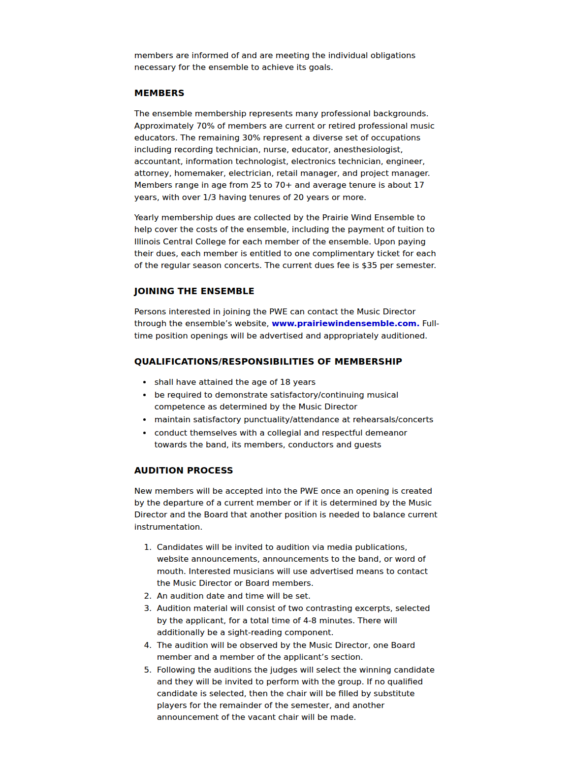members are informed of and are meeting the individual obligations necessary for the ensemble to achieve its goals.
MEMBERS
The ensemble membership represents many professional backgrounds. Approximately 70% of members are current or retired professional music educators. The remaining 30% represent a diverse set of occupations including recording technician, nurse, educator, anesthesiologist, accountant, information technologist, electronics technician, engineer, attorney, homemaker, electrician, retail manager, and project manager. Members range in age from 25 to 70+ and average tenure is about 17 years, with over 1/3 having tenures of 20 years or more.
Yearly membership dues are collected by the Prairie Wind Ensemble to help cover the costs of the ensemble, including the payment of tuition to Illinois Central College for each member of the ensemble. Upon paying their dues, each member is entitled to one complimentary ticket for each of the regular season concerts. The current dues fee is $35 per semester.
JOINING THE ENSEMBLE
Persons interested in joining the PWE can contact the Music Director through the ensemble’s website, www.prairiewindensemble.com. Full-time position openings will be advertised and appropriately auditioned.
QUALIFICATIONS/RESPONSIBILITIES OF MEMBERSHIP
shall have attained the age of 18 years
be required to demonstrate satisfactory/continuing musical competence as determined by the Music Director
maintain satisfactory punctuality/attendance at rehearsals/concerts
conduct themselves with a collegial and respectful demeanor towards the band, its members, conductors and guests
AUDITION PROCESS
New members will be accepted into the PWE once an opening is created by the departure of a current member or if it is determined by the Music Director and the Board that another position is needed to balance current instrumentation.
Candidates will be invited to audition via media publications, website announcements, announcements to the band, or word of mouth. Interested musicians will use advertised means to contact the Music Director or Board members.
An audition date and time will be set.
Audition material will consist of two contrasting excerpts, selected by the applicant, for a total time of 4-8 minutes. There will additionally be a sight-reading component.
The audition will be observed by the Music Director, one Board member and a member of the applicant’s section.
Following the auditions the judges will select the winning candidate and they will be invited to perform with the group. If no qualified candidate is selected, then the chair will be filled by substitute players for the remainder of the semester, and another announcement of the vacant chair will be made.